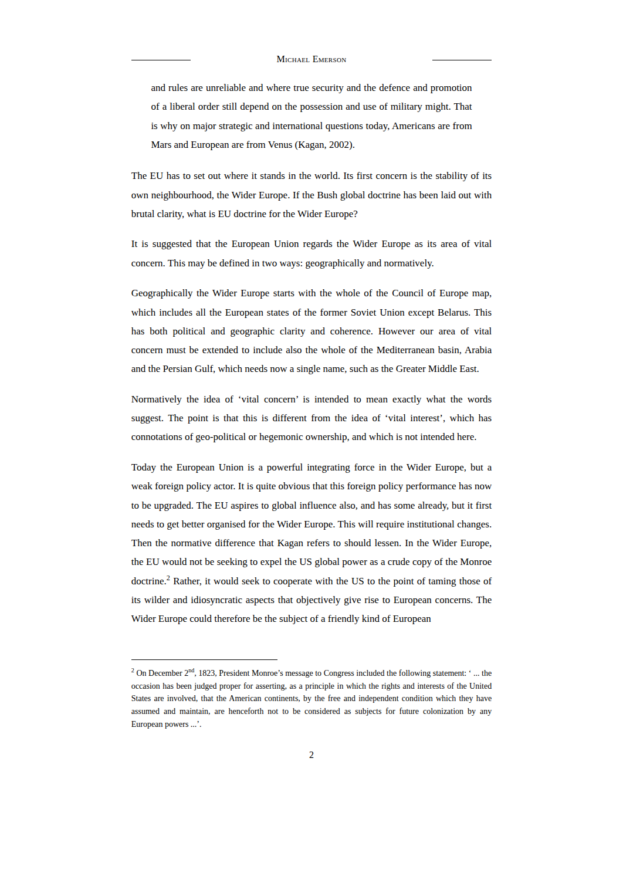Michael Emerson
and rules are unreliable and where true security and the defence and promotion of a liberal order still depend on the possession and use of military might. That is why on major strategic and international questions today, Americans are from Mars and European are from Venus (Kagan, 2002).
The EU has to set out where it stands in the world. Its first concern is the stability of its own neighbourhood, the Wider Europe. If the Bush global doctrine has been laid out with brutal clarity, what is EU doctrine for the Wider Europe?
It is suggested that the European Union regards the Wider Europe as its area of vital concern. This may be defined in two ways: geographically and normatively.
Geographically the Wider Europe starts with the whole of the Council of Europe map, which includes all the European states of the former Soviet Union except Belarus. This has both political and geographic clarity and coherence. However our area of vital concern must be extended to include also the whole of the Mediterranean basin, Arabia and the Persian Gulf, which needs now a single name, such as the Greater Middle East.
Normatively the idea of ‘vital concern’ is intended to mean exactly what the words suggest. The point is that this is different from the idea of ‘vital interest’, which has connotations of geo-political or hegemonic ownership, and which is not intended here.
Today the European Union is a powerful integrating force in the Wider Europe, but a weak foreign policy actor. It is quite obvious that this foreign policy performance has now to be upgraded. The EU aspires to global influence also, and has some already, but it first needs to get better organised for the Wider Europe. This will require institutional changes. Then the normative difference that Kagan refers to should lessen. In the Wider Europe, the EU would not be seeking to expel the US global power as a crude copy of the Monroe doctrine.2 Rather, it would seek to cooperate with the US to the point of taming those of its wilder and idiosyncratic aspects that objectively give rise to European concerns. The Wider Europe could therefore be the subject of a friendly kind of European
2 On December 2nd, 1823, President Monroe’s message to Congress included the following statement: ‘ ... the occasion has been judged proper for asserting, as a principle in which the rights and interests of the United States are involved, that the American continents, by the free and independent condition which they have assumed and maintain, are henceforth not to be considered as subjects for future colonization by any European powers ...’.
2